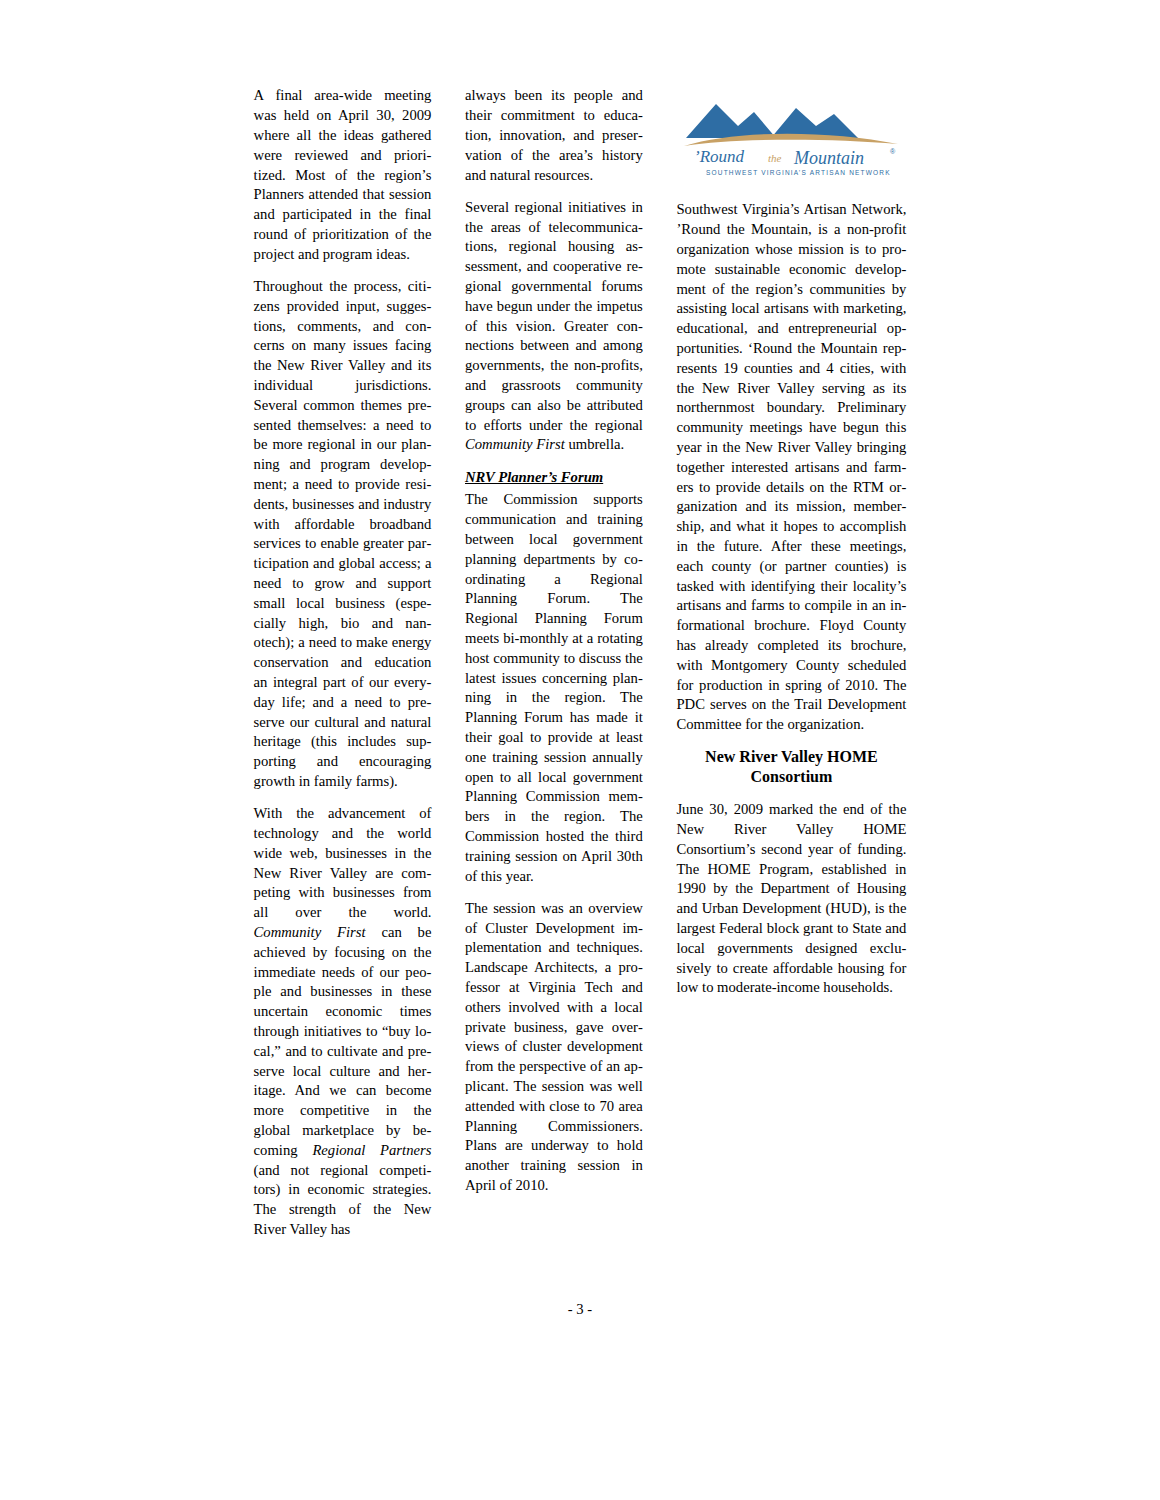A final area-wide meeting was held on April 30, 2009 where all the ideas gathered were reviewed and prioritized. Most of the region’s Planners attended that session and participated in the final round of prioritization of the project and program ideas.
Throughout the process, citizens provided input, suggestions, comments, and concerns on many issues facing the New River Valley and its individual jurisdictions. Several common themes presented themselves: a need to be more regional in our planning and program development; a need to provide residents, businesses and industry with affordable broadband services to enable greater participation and global access; a need to grow and support small local business (especially high, bio and nanotech); a need to make energy conservation and education an integral part of our everyday life; and a need to preserve our cultural and natural heritage (this includes supporting and encouraging growth in family farms).
With the advancement of technology and the world wide web, businesses in the New River Valley are competing with businesses from all over the world. Community First can be achieved by focusing on the immediate needs of our people and businesses in these uncertain economic times through initiatives to “buy local,” and to cultivate and preserve local culture and heritage. And we can become more competitive in the global marketplace by becoming Regional Partners (and not regional competitors) in economic strategies. The strength of the New River Valley has
always been its people and their commitment to education, innovation, and preservation of the area’s history and natural resources.
Several regional initiatives in the areas of telecommunications, regional housing assessment, and cooperative regional governmental forums have begun under the impetus of this vision. Greater connections between and among governments, the non-profits, and grassroots community groups can also be attributed to efforts under the regional Community First umbrella.
NRV Planner’s Forum
The Commission supports communication and training between local government planning departments by coordinating a Regional Planning Forum. The Regional Planning Forum meets bi-monthly at a rotating host community to discuss the latest issues concerning planning in the region. The Planning Forum has made it their goal to provide at least one training session annually open to all local government Planning Commission members in the region. The Commission hosted the third training session on April 30th of this year.
The session was an overview of Cluster Development implementation and techniques. Landscape Architects, a professor at Virginia Tech and others involved with a local private business, gave overviews of cluster development from the perspective of an applicant. The session was well attended with close to 70 area Planning Commissioners. Plans are underway to hold another training session in April of 2010.
’Round the Mountain ® SOUTHWEST VIRGINIA’S ARTISAN NETWORK
Southwest Virginia’s Artisan Network, ’Round the Mountain, is a non-profit organization whose mission is to promote sustainable economic development of the region’s communities by assisting local artisans with marketing, educational, and entrepreneurial opportunities. ‘Round the Mountain represents 19 counties and 4 cities, with the New River Valley serving as its northernmost boundary. Preliminary community meetings have begun this year in the New River Valley bringing together interested artisans and farmers to provide details on the RTM organization and its mission, membership, and what it hopes to accomplish in the future. After these meetings, each county (or partner counties) is tasked with identifying their locality’s artisans and farms to compile in an informational brochure. Floyd County has already completed its brochure, with Montgomery County scheduled for production in spring of 2010. The PDC serves on the Trail Development Committee for the organization.
New River Valley HOME Consortium
June 30, 2009 marked the end of the New River Valley HOME Consortium’s second year of funding. The HOME Program, established in 1990 by the Department of Housing and Urban Development (HUD), is the largest Federal block grant to State and local governments designed exclusively to create affordable housing for low to moderate-income households.
- 3 -